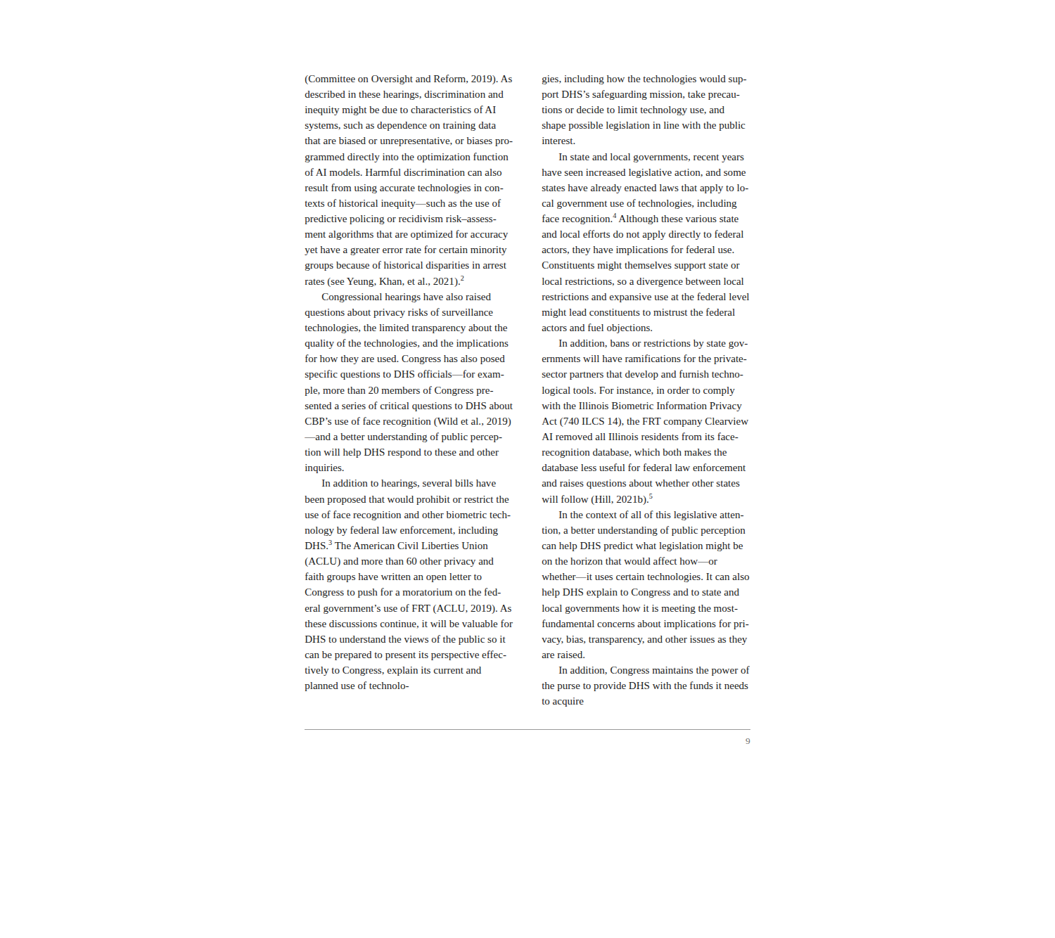(Committee on Oversight and Reform, 2019). As described in these hearings, discrimination and inequity might be due to characteristics of AI systems, such as dependence on training data that are biased or unrepresentative, or biases programmed directly into the optimization function of AI models. Harmful discrimination can also result from using accurate technologies in contexts of historical inequity—such as the use of predictive policing or recidivism risk–assessment algorithms that are optimized for accuracy yet have a greater error rate for certain minority groups because of historical disparities in arrest rates (see Yeung, Khan, et al., 2021).2
Congressional hearings have also raised questions about privacy risks of surveillance technologies, the limited transparency about the quality of the technologies, and the implications for how they are used. Congress has also posed specific questions to DHS officials—for example, more than 20 members of Congress presented a series of critical questions to DHS about CBP’s use of face recognition (Wild et al., 2019)—and a better understanding of public perception will help DHS respond to these and other inquiries.
In addition to hearings, several bills have been proposed that would prohibit or restrict the use of face recognition and other biometric technology by federal law enforcement, including DHS.3 The American Civil Liberties Union (ACLU) and more than 60 other privacy and faith groups have written an open letter to Congress to push for a moratorium on the federal government’s use of FRT (ACLU, 2019). As these discussions continue, it will be valuable for DHS to understand the views of the public so it can be prepared to present its perspective effectively to Congress, explain its current and planned use of technolo-
gies, including how the technologies would support DHS’s safeguarding mission, take precautions or decide to limit technology use, and shape possible legislation in line with the public interest.
In state and local governments, recent years have seen increased legislative action, and some states have already enacted laws that apply to local government use of technologies, including face recognition.4 Although these various state and local efforts do not apply directly to federal actors, they have implications for federal use. Constituents might themselves support state or local restrictions, so a divergence between local restrictions and expansive use at the federal level might lead constituents to mistrust the federal actors and fuel objections.
In addition, bans or restrictions by state governments will have ramifications for the private-sector partners that develop and furnish technological tools. For instance, in order to comply with the Illinois Biometric Information Privacy Act (740 ILCS 14), the FRT company Clearview AI removed all Illinois residents from its face-recognition database, which both makes the database less useful for federal law enforcement and raises questions about whether other states will follow (Hill, 2021b).5
In the context of all of this legislative attention, a better understanding of public perception can help DHS predict what legislation might be on the horizon that would affect how—or whether—it uses certain technologies. It can also help DHS explain to Congress and to state and local governments how it is meeting the most-fundamental concerns about implications for privacy, bias, transparency, and other issues as they are raised.
In addition, Congress maintains the power of the purse to provide DHS with the funds it needs to acquire
9